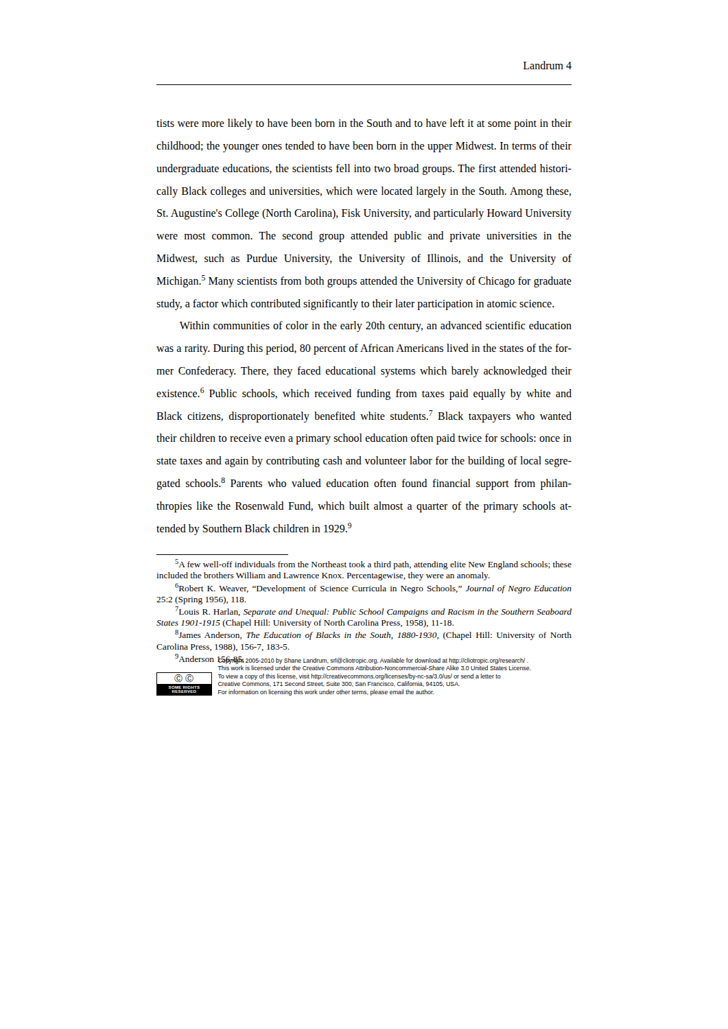Landrum 4
tists were more likely to have been born in the South and to have left it at some point in their childhood; the younger ones tended to have been born in the upper Midwest. In terms of their undergraduate educations, the scientists fell into two broad groups. The first attended historically Black colleges and universities, which were located largely in the South. Among these, St. Augustine's College (North Carolina), Fisk University, and particularly Howard University were most common. The second group attended public and private universities in the Midwest, such as Purdue University, the University of Illinois, and the University of Michigan.5 Many scientists from both groups attended the University of Chicago for graduate study, a factor which contributed significantly to their later participation in atomic science.
Within communities of color in the early 20th century, an advanced scientific education was a rarity. During this period, 80 percent of African Americans lived in the states of the former Confederacy. There, they faced educational systems which barely acknowledged their existence.6 Public schools, which received funding from taxes paid equally by white and Black citizens, disproportionately benefited white students.7 Black taxpayers who wanted their children to receive even a primary school education often paid twice for schools: once in state taxes and again by contributing cash and volunteer labor for the building of local segregated schools.8 Parents who valued education often found financial support from philanthropies like the Rosenwald Fund, which built almost a quarter of the primary schools attended by Southern Black children in 1929.9
5A few well-off individuals from the Northeast took a third path, attending elite New England schools; these included the brothers William and Lawrence Knox. Percentagewise, they were an anomaly.
6Robert K. Weaver, “Development of Science Curricula in Negro Schools,” Journal of Negro Education 25:2 (Spring 1956), 118.
7Louis R. Harlan, Separate and Unequal: Public School Campaigns and Racism in the Southern Seaboard States 1901-1915 (Chapel Hill: University of North Carolina Press, 1958), 11-18.
8James Anderson, The Education of Blacks in the South, 1880-1930, (Chapel Hill: University of North Carolina Press, 1988), 156-7, 183-5.
9Anderson 156-85.
Ⓒ Ⓒ
SOME RIGHTS RESERVED
Copyright 2005-2010 by Shane Landrum, srl@cliotropic.org. Available for download at http://cliotropic.org/research/ .
This work is licensed under the Creative Commons Attribution-Noncommercial-Share Alike 3.0 United States License.
To view a copy of this license, visit http://creativecommons.org/licenses/by-nc-sa/3.0/us/ or send a letter to
Creative Commons, 171 Second Street, Suite 300, San Francisco, California, 94105, USA.
For information on licensing this work under other terms, please email the author.